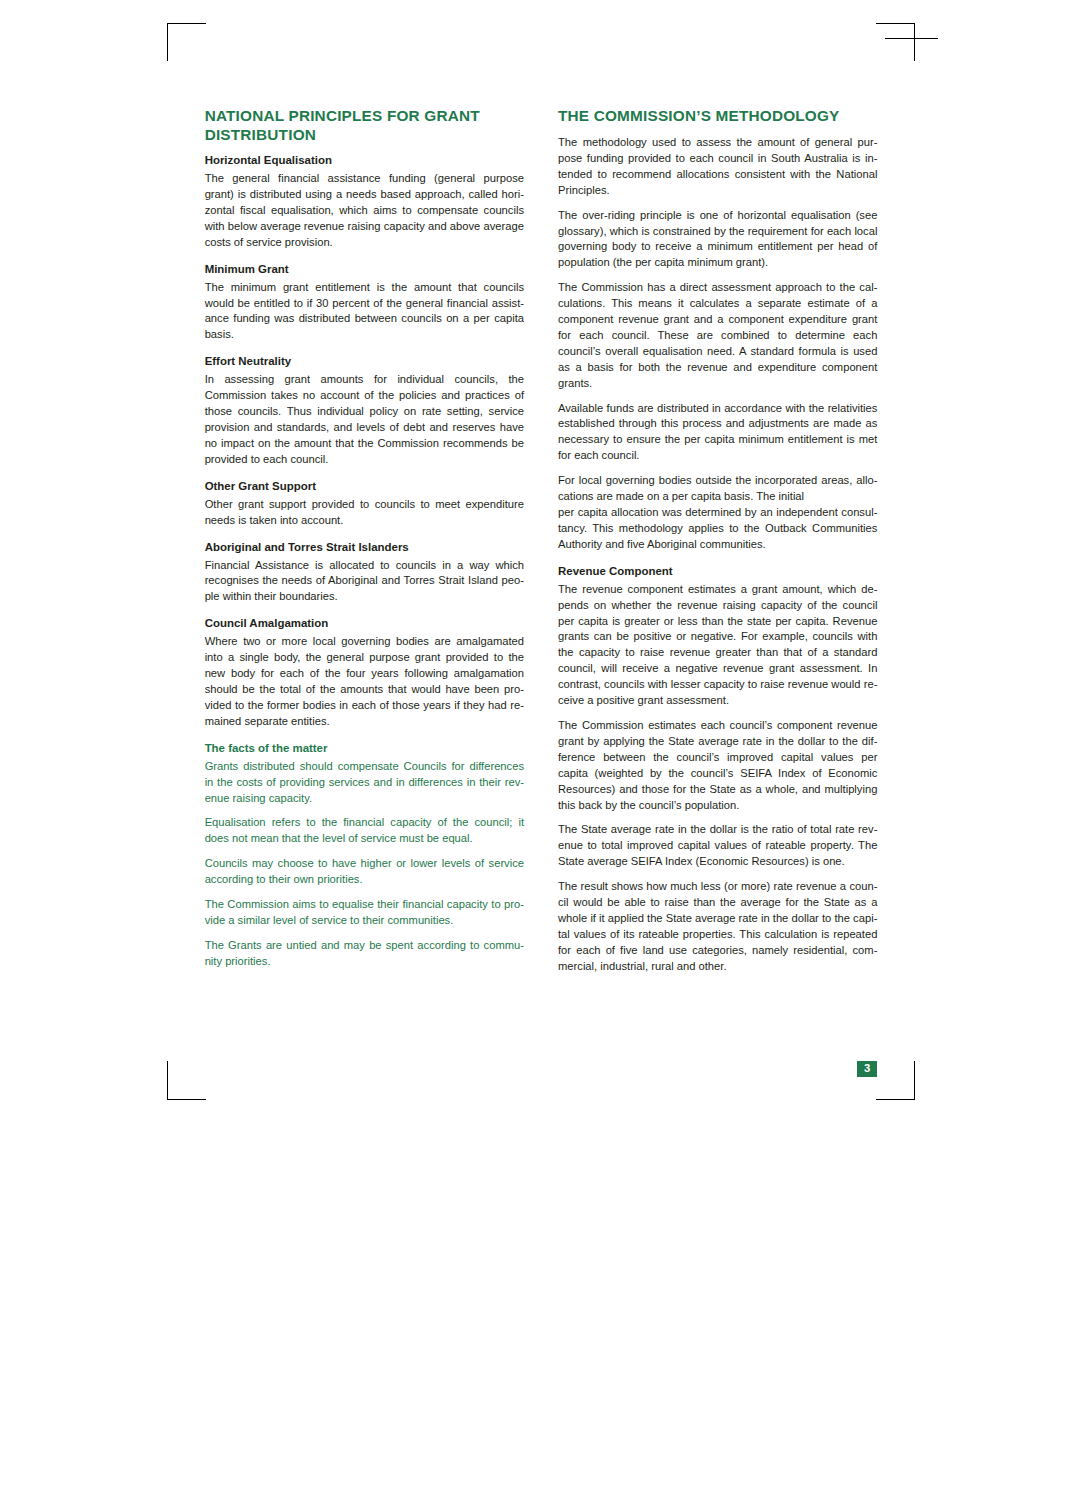National Principles for Grant Distribution
Horizontal Equalisation
The general financial assistance funding (general purpose grant) is distributed using a needs based approach, called horizontal fiscal equalisation, which aims to compensate councils with below average revenue raising capacity and above average costs of service provision.
Minimum Grant
The minimum grant entitlement is the amount that councils would be entitled to if 30 percent of the general financial assistance funding was distributed between councils on a per capita basis.
Effort Neutrality
In assessing grant amounts for individual councils, the Commission takes no account of the policies and practices of those councils. Thus individual policy on rate setting, service provision and standards, and levels of debt and reserves have no impact on the amount that the Commission recommends be provided to each council.
Other Grant Support
Other grant support provided to councils to meet expenditure needs is taken into account.
Aboriginal and Torres Strait Islanders
Financial Assistance is allocated to councils in a way which recognises the needs of Aboriginal and Torres Strait Island people within their boundaries.
Council Amalgamation
Where two or more local governing bodies are amalgamated into a single body, the general purpose grant provided to the new body for each of the four years following amalgamation should be the total of the amounts that would have been provided to the former bodies in each of those years if they had remained separate entities.
The facts of the matter
Grants distributed should compensate Councils for differences in the costs of providing services and in differences in their revenue raising capacity.
Equalisation refers to the financial capacity of the council; it does not mean that the level of service must be equal.
Councils may choose to have higher or lower levels of service according to their own priorities.
The Commission aims to equalise their financial capacity to provide a similar level of service to their communities.
The Grants are untied and may be spent according to community priorities.
The Commission’s Methodology
The methodology used to assess the amount of general purpose funding provided to each council in South Australia is intended to recommend allocations consistent with the National Principles.
The over-riding principle is one of horizontal equalisation (see glossary), which is constrained by the requirement for each local governing body to receive a minimum entitlement per head of population (the per capita minimum grant).
The Commission has a direct assessment approach to the calculations. This means it calculates a separate estimate of a component revenue grant and a component expenditure grant for each council. These are combined to determine each council’s overall equalisation need. A standard formula is used as a basis for both the revenue and expenditure component grants.
Available funds are distributed in accordance with the relativities established through this process and adjustments are made as necessary to ensure the per capita minimum entitlement is met for each council.
For local governing bodies outside the incorporated areas, allocations are made on a per capita basis. The initial
per capita allocation was determined by an independent consultancy. This methodology applies to the Outback Communities Authority and five Aboriginal communities.
Revenue Component
The revenue component estimates a grant amount, which depends on whether the revenue raising capacity of the council per capita is greater or less than the state per capita. Revenue grants can be positive or negative. For example, councils with the capacity to raise revenue greater than that of a standard council, will receive a negative revenue grant assessment. In contrast, councils with lesser capacity to raise revenue would receive a positive grant assessment.
The Commission estimates each council’s component revenue grant by applying the State average rate in the dollar to the difference between the council’s improved capital values per capita (weighted by the council’s SEIFA Index of Economic Resources) and those for the State as a whole, and multiplying this back by the council’s population.
The State average rate in the dollar is the ratio of total rate revenue to total improved capital values of rateable property. The State average SEIFA Index (Economic Resources) is one.
The result shows how much less (or more) rate revenue a council would be able to raise than the average for the State as a whole if it applied the State average rate in the dollar to the capital values of its rateable properties. This calculation is repeated for each of five land use categories, namely residential, commercial, industrial, rural and other.
3